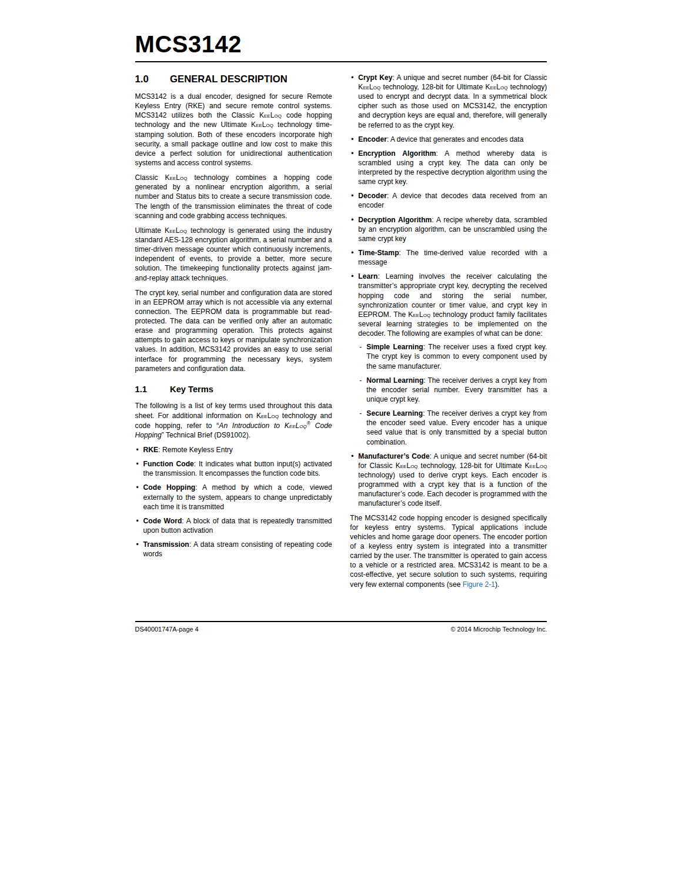MCS3142
1.0 GENERAL DESCRIPTION
MCS3142 is a dual encoder, designed for secure Remote Keyless Entry (RKE) and secure remote control systems. MCS3142 utilizes both the Classic KeeLoq code hopping technology and the new Ultimate KeeLoq technology time-stamping solution. Both of these encoders incorporate high security, a small package outline and low cost to make this device a perfect solution for unidirectional authentication systems and access control systems.
Classic KeeLoq technology combines a hopping code generated by a nonlinear encryption algorithm, a serial number and Status bits to create a secure transmission code. The length of the transmission eliminates the threat of code scanning and code grabbing access techniques.
Ultimate KeeLoq technology is generated using the industry standard AES-128 encryption algorithm, a serial number and a timer-driven message counter which continuously increments, independent of events, to provide a better, more secure solution. The timekeeping functionality protects against jam-and-replay attack techniques.
The crypt key, serial number and configuration data are stored in an EEPROM array which is not accessible via any external connection. The EEPROM data is programmable but read-protected. The data can be verified only after an automatic erase and programming operation. This protects against attempts to gain access to keys or manipulate synchronization values. In addition, MCS3142 provides an easy to use serial interface for programming the necessary keys, system parameters and configuration data.
1.1 Key Terms
The following is a list of key terms used throughout this data sheet. For additional information on KeeLoq technology and code hopping, refer to “An Introduction to KeeLoq® Code Hopping” Technical Brief (DS91002).
RKE: Remote Keyless Entry
Function Code: It indicates what button input(s) activated the transmission. It encompasses the function code bits.
Code Hopping: A method by which a code, viewed externally to the system, appears to change unpredictably each time it is transmitted
Code Word: A block of data that is repeatedly transmitted upon button activation
Transmission: A data stream consisting of repeating code words
Crypt Key: A unique and secret number (64-bit for Classic KeeLoq technology, 128-bit for Ultimate KeeLoq technology) used to encrypt and decrypt data. In a symmetrical block cipher such as those used on MCS3142, the encryption and decryption keys are equal and, therefore, will generally be referred to as the crypt key.
Encoder: A device that generates and encodes data
Encryption Algorithm: A method whereby data is scrambled using a crypt key. The data can only be interpreted by the respective decryption algorithm using the same crypt key.
Decoder: A device that decodes data received from an encoder
Decryption Algorithm: A recipe whereby data, scrambled by an encryption algorithm, can be unscrambled using the same crypt key
Time-Stamp: The time-derived value recorded with a message
Learn: Learning involves the receiver calculating the transmitter’s appropriate crypt key, decrypting the received hopping code and storing the serial number, synchronization counter or timer value, and crypt key in EEPROM. The KeeLoq technology product family facilitates several learning strategies to be implemented on the decoder. The following are examples of what can be done:
Simple Learning: The receiver uses a fixed crypt key. The crypt key is common to every component used by the same manufacturer.
Normal Learning: The receiver derives a crypt key from the encoder serial number. Every transmitter has a unique crypt key.
Secure Learning: The receiver derives a crypt key from the encoder seed value. Every encoder has a unique seed value that is only transmitted by a special button combination.
Manufacturer’s Code: A unique and secret number (64-bit for Classic KeeLoq technology, 128-bit for Ultimate KeeLoq technology) used to derive crypt keys. Each encoder is programmed with a crypt key that is a function of the manufacturer’s code. Each decoder is programmed with the manufacturer’s code itself.
The MCS3142 code hopping encoder is designed specifically for keyless entry systems. Typical applications include vehicles and home garage door openers. The encoder portion of a keyless entry system is integrated into a transmitter carried by the user. The transmitter is operated to gain access to a vehicle or a restricted area. MCS3142 is meant to be a cost-effective, yet secure solution to such systems, requiring very few external components (see Figure 2-1).
DS40001747A-page 4
© 2014 Microchip Technology Inc.